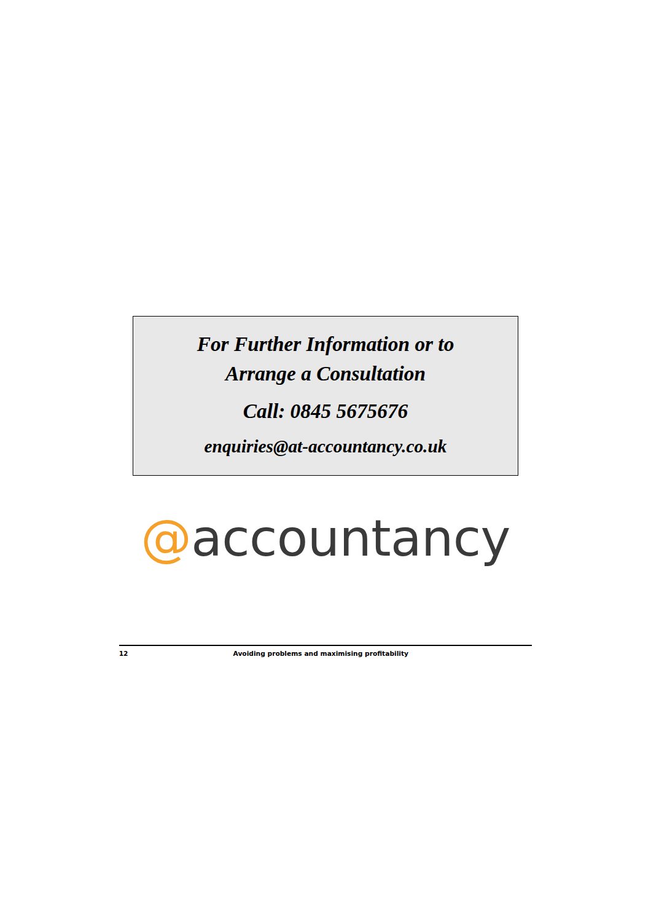For Further Information or to Arrange a Consultation Call: 0845 5675676 enquiries@at-accountancy.co.uk
@accountancy
12 Avoiding problems and maximising profitability